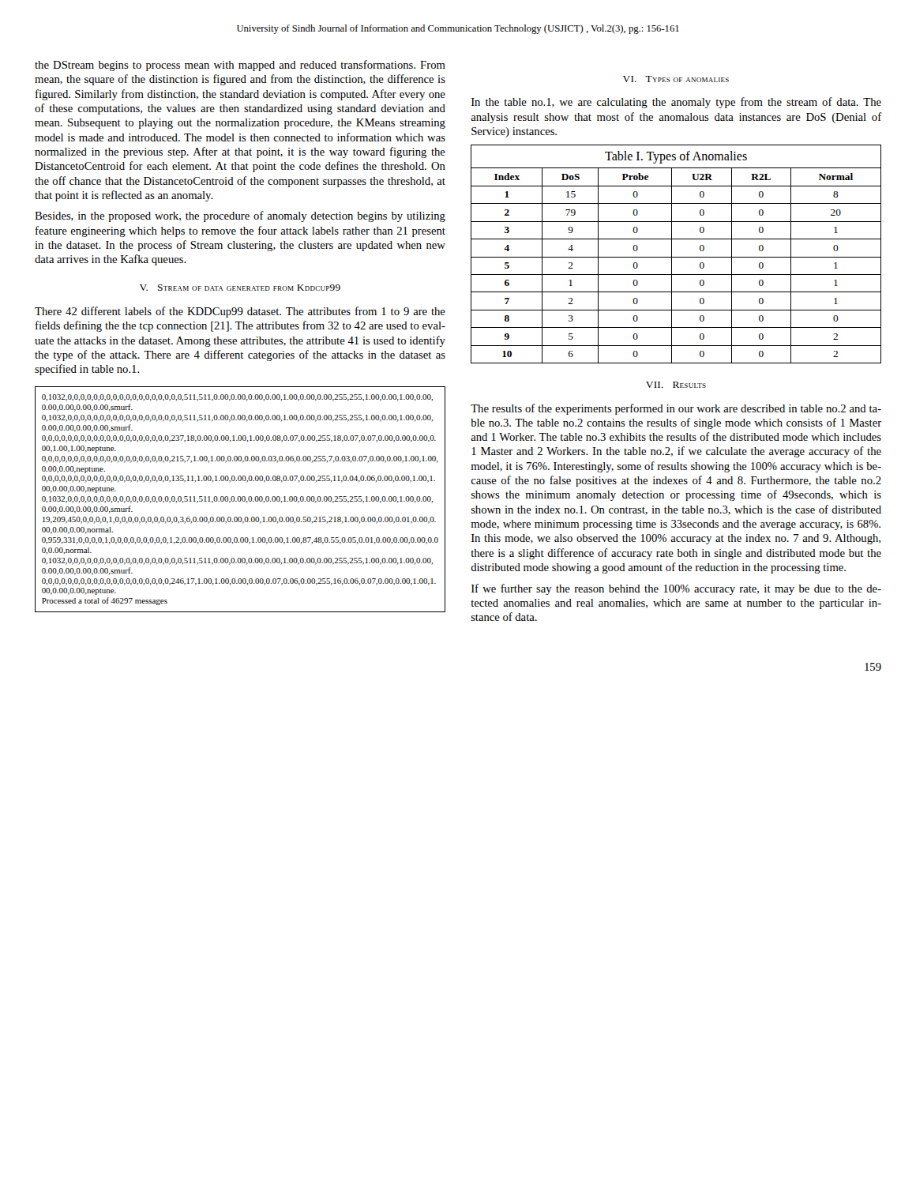University of Sindh Journal of Information and Communication Technology (USJICT) , Vol.2(3), pg.: 156-161
the DStream begins to process mean with mapped and reduced transformations. From mean, the square of the distinction is figured and from the distinction, the difference is figured. Similarly from distinction, the standard deviation is computed. After every one of these computations, the values are then standardized using standard deviation and mean. Subsequent to playing out the normalization procedure, the KMeans streaming model is made and introduced. The model is then connected to information which was normalized in the previous step. After at that point, it is the way toward figuring the DistancetoCentroid for each element. At that point the code defines the threshold. On the off chance that the DistancetoCentroid of the component surpasses the threshold, at that point it is reflected as an anomaly.
Besides, in the proposed work, the procedure of anomaly detection begins by utilizing feature engineering which helps to remove the four attack labels rather than 21 present in the dataset. In the process of Stream clustering, the clusters are updated when new data arrives in the Kafka queues.
V. Stream of data generated from Kddcup99
There 42 different labels of the KDDCup99 dataset. The attributes from 1 to 9 are the fields defining the the tcp connection [21]. The attributes from 32 to 42 are used to evaluate the attacks in the dataset. Among these attributes, the attribute 41 is used to identify the type of the attack. There are 4 different categories of the attacks in the dataset as specified in table no.1.
0,1032,0,0,0,0,0,0,0,0,0,0,0,0,0,0,0,0,0,0,511,511,0.00,0.00,0.00,0.00,1.00,0.00,0.00,255,255,1.00,0.00,1.00,0.00,0.00,0.00,0.00,0.00,smurf.
0,1032,0,0,0,0,0,0,0,0,0,0,0,0,0,0,0,0,0,0,511,511,0.00,0.00,0.00,0.00,1.00,0.00,0.00,255,255,1.00,0.00,1.00,0.00,0.00,0.00,0.00,0.00,smurf.
0,0,0,0,0,0,0,0,0,0,0,0,0,0,0,0,0,0,0,0,237,18,0.00,0.00,1.00,1.00,0.08,0.07,0.00,255,18,0.07,0.07,0.00,0.00,0.00,0.00,1.00,1.00,neptune.
0,0,0,0,0,0,0,0,0,0,0,0,0,0,0,0,0,0,0,0,215,7,1.00,1.00,0.00,0.00,0.03,0.06,0.00,255,7,0.03,0.07,0.00,0.00,1.00,1.00,0.00,0.00,neptune.
0,0,0,0,0,0,0,0,0,0,0,0,0,0,0,0,0,0,0,0,135,11,1.00,1.00,0.00,0.00,0.08,0.07,0.00,255,11,0.04,0.06,0.00,0.00,1.00,1.00,0.00,0.00,neptune.
0,1032,0,0,0,0,0,0,0,0,0,0,0,0,0,0,0,0,0,0,511,511,0.00,0.00,0.00,0.00,1.00,0.00,0.00,255,255,1.00,0.00,1.00,0.00,0.00,0.00,0.00,0.00,smurf.
19,209,450,0,0,0,0,1,0,0,0,0,0,0,0,0,0,0,3,6,0.00,0.00,0.00,0.00,1.00,0.00,0.50,215,218,1.00,0.00,0.00,0.01,0.00,0.00,0.00,0.00,normal.
0,959,331,0,0,0,0,1,0,0,0,0,0,0,0,0,0,1,2,0.00,0.00,0.00,0.00,1.00,0.00,1.00,87,48,0.55,0.05,0.01,0.00,0.00,0.00,0.00,0.00,normal.
0,1032,0,0,0,0,0,0,0,0,0,0,0,0,0,0,0,0,0,0,511,511,0.00,0.00,0.00,0.00,1.00,0.00,0.00,255,255,1.00,0.00,1.00,0.00,0.00,0.00,0.00,0.00,smurf.
0,0,0,0,0,0,0,0,0,0,0,0,0,0,0,0,0,0,0,0,246,17,1.00,1.00,0.00,0.00,0.07,0.06,0.00,255,16,0.06,0.07,0.00,0.00,1.00,1.00,0.00,0.00,neptune.
Processed a total of 46297 messages
VI. Types of anomalies
In the table no.1, we are calculating the anomaly type from the stream of data. The analysis result show that most of the anomalous data instances are DoS (Denial of Service) instances.
Table I. Types of Anomalies
| Index | DoS | Probe | U2R | R2L | Normal |
| --- | --- | --- | --- | --- | --- |
| 1 | 15 | 0 | 0 | 0 | 8 |
| 2 | 79 | 0 | 0 | 0 | 20 |
| 3 | 9 | 0 | 0 | 0 | 1 |
| 4 | 4 | 0 | 0 | 0 | 0 |
| 5 | 2 | 0 | 0 | 0 | 1 |
| 6 | 1 | 0 | 0 | 0 | 1 |
| 7 | 2 | 0 | 0 | 0 | 1 |
| 8 | 3 | 0 | 0 | 0 | 0 |
| 9 | 5 | 0 | 0 | 0 | 2 |
| 10 | 6 | 0 | 0 | 0 | 2 |
VII. Results
The results of the experiments performed in our work are described in table no.2 and table no.3. The table no.2 contains the results of single mode which consists of 1 Master and 1 Worker. The table no.3 exhibits the results of the distributed mode which includes 1 Master and 2 Workers. In the table no.2, if we calculate the average accuracy of the model, it is 76%. Interestingly, some of results showing the 100% accuracy which is because of the no false positives at the indexes of 4 and 8. Furthermore, the table no.2 shows the minimum anomaly detection or processing time of 49seconds, which is shown in the index no.1. On contrast, in the table no.3, which is the case of distributed mode, where minimum processing time is 33seconds and the average accuracy, is 68%. In this mode, we also observed the 100% accuracy at the index no. 7 and 9. Although, there is a slight difference of accuracy rate both in single and distributed mode but the distributed mode showing a good amount of the reduction in the processing time.
If we further say the reason behind the 100% accuracy rate, it may be due to the detected anomalies and real anomalies, which are same at number to the particular instance of data.
159